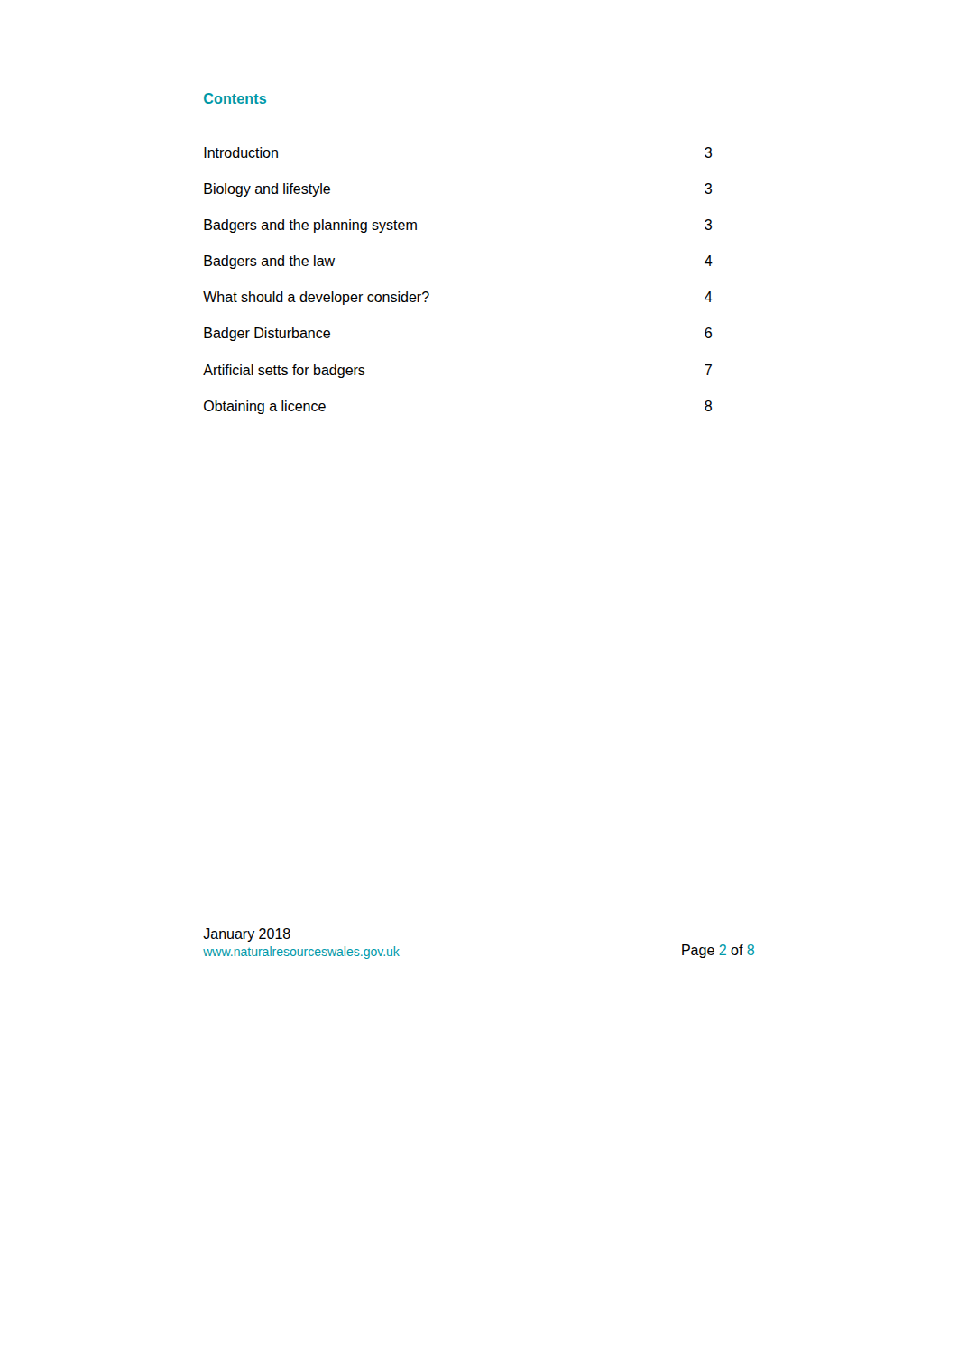Contents
| Introduction | 3 |
| Biology and lifestyle | 3 |
| Badgers and the planning system | 3 |
| Badgers and the law | 4 |
| What should a developer consider? | 4 |
| Badger Disturbance | 6 |
| Artificial setts for badgers | 7 |
| Obtaining a licence | 8 |
January 2018
www.naturalresourceswales.gov.uk
Page 2 of 8